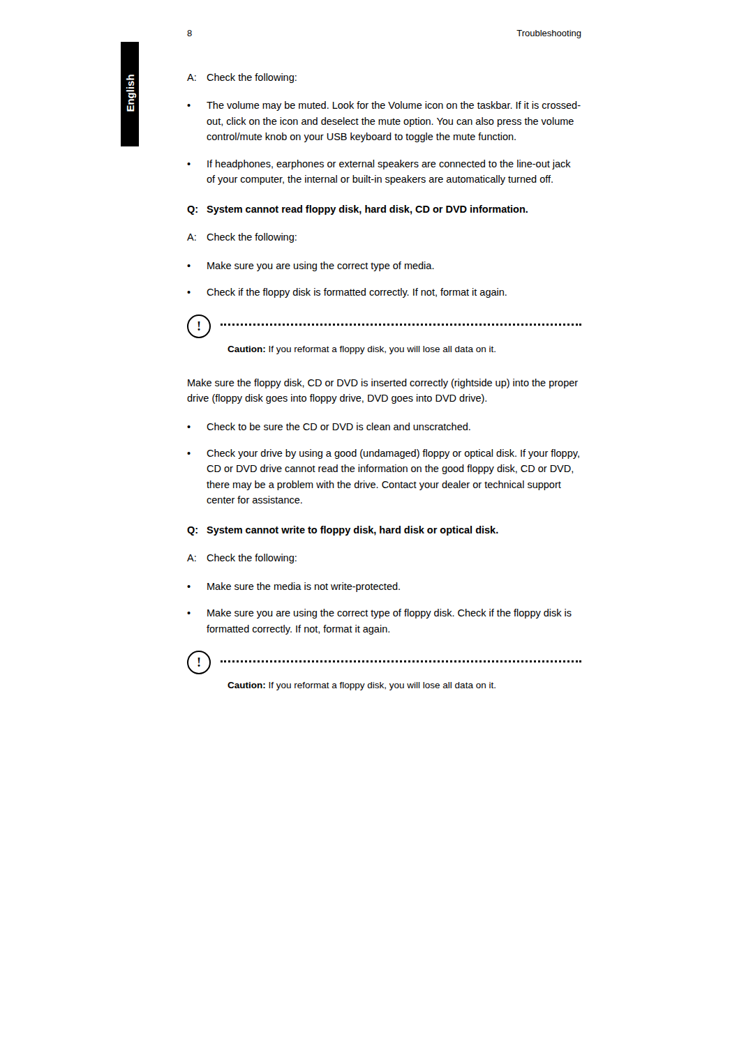English
8
Troubleshooting
A:
Check the following:
•
The volume may be muted. Look for the Volume icon on the taskbar. If it is crossed-out, click on the icon and deselect the mute option. You can also press the volume control/mute knob on your USB keyboard to toggle the mute function.
•
If headphones, earphones or external speakers are connected to the line-out jack of your computer, the internal or built-in speakers are automatically turned off.
Q:
System cannot read floppy disk, hard disk, CD or DVD information.
A:
Check the following:
•
Make sure you are using the correct type of media.
•
Check if the floppy disk is formatted correctly. If not, format it again.
!
Caution: If you reformat a floppy disk, you will lose all data on it.
Make sure the floppy disk, CD or DVD is inserted correctly (rightside up) into the proper drive (floppy disk goes into floppy drive, DVD goes into DVD drive).
•
Check to be sure the CD or DVD is clean and unscratched.
•
Check your drive by using a good (undamaged) floppy or optical disk. If your floppy, CD or DVD drive cannot read the information on the good floppy disk, CD or DVD, there may be a problem with the drive. Contact your dealer or technical support center for assistance.
Q:
System cannot write to floppy disk, hard disk or optical disk.
A:
Check the following:
•
Make sure the media is not write-protected.
•
Make sure you are using the correct type of floppy disk. Check if the floppy disk is formatted correctly. If not, format it again.
!
Caution: If you reformat a floppy disk, you will lose all data on it.